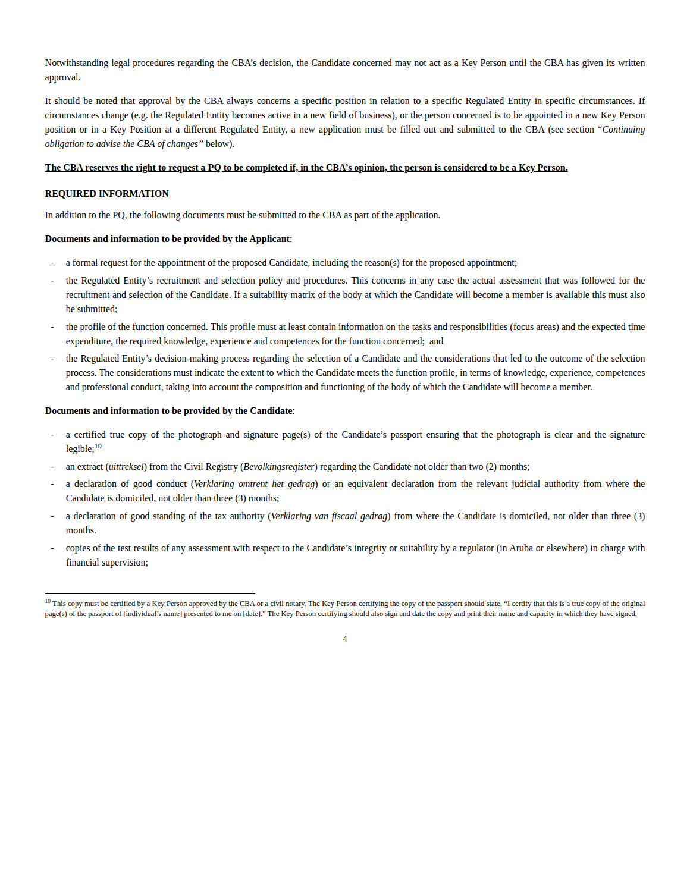Notwithstanding legal procedures regarding the CBA’s decision, the Candidate concerned may not act as a Key Person until the CBA has given its written approval.
It should be noted that approval by the CBA always concerns a specific position in relation to a specific Regulated Entity in specific circumstances. If circumstances change (e.g. the Regulated Entity becomes active in a new field of business), or the person concerned is to be appointed in a new Key Person position or in a Key Position at a different Regulated Entity, a new application must be filled out and submitted to the CBA (see section “Continuing obligation to advise the CBA of changes” below).
The CBA reserves the right to request a PQ to be completed if, in the CBA’s opinion, the person is considered to be a Key Person.
REQUIRED INFORMATION
In addition to the PQ, the following documents must be submitted to the CBA as part of the application.
Documents and information to be provided by the Applicant:
a formal request for the appointment of the proposed Candidate, including the reason(s) for the proposed appointment;
the Regulated Entity’s recruitment and selection policy and procedures. This concerns in any case the actual assessment that was followed for the recruitment and selection of the Candidate. If a suitability matrix of the body at which the Candidate will become a member is available this must also be submitted;
the profile of the function concerned. This profile must at least contain information on the tasks and responsibilities (focus areas) and the expected time expenditure, the required knowledge, experience and competences for the function concerned; and
the Regulated Entity’s decision-making process regarding the selection of a Candidate and the considerations that led to the outcome of the selection process. The considerations must indicate the extent to which the Candidate meets the function profile, in terms of knowledge, experience, competences and professional conduct, taking into account the composition and functioning of the body of which the Candidate will become a member.
Documents and information to be provided by the Candidate:
a certified true copy of the photograph and signature page(s) of the Candidate’s passport ensuring that the photograph is clear and the signature legible;10
an extract (uittreksel) from the Civil Registry (Bevolkingsregister) regarding the Candidate not older than two (2) months;
a declaration of good conduct (Verklaring omtrent het gedrag) or an equivalent declaration from the relevant judicial authority from where the Candidate is domiciled, not older than three (3) months;
a declaration of good standing of the tax authority (Verklaring van fiscaal gedrag) from where the Candidate is domiciled, not older than three (3) months.
copies of the test results of any assessment with respect to the Candidate’s integrity or suitability by a regulator (in Aruba or elsewhere) in charge with financial supervision;
10 This copy must be certified by a Key Person approved by the CBA or a civil notary. The Key Person certifying the copy of the passport should state, “I certify that this is a true copy of the original page(s) of the passport of [individual’s name] presented to me on [date].” The Key Person certifying should also sign and date the copy and print their name and capacity in which they have signed.
4